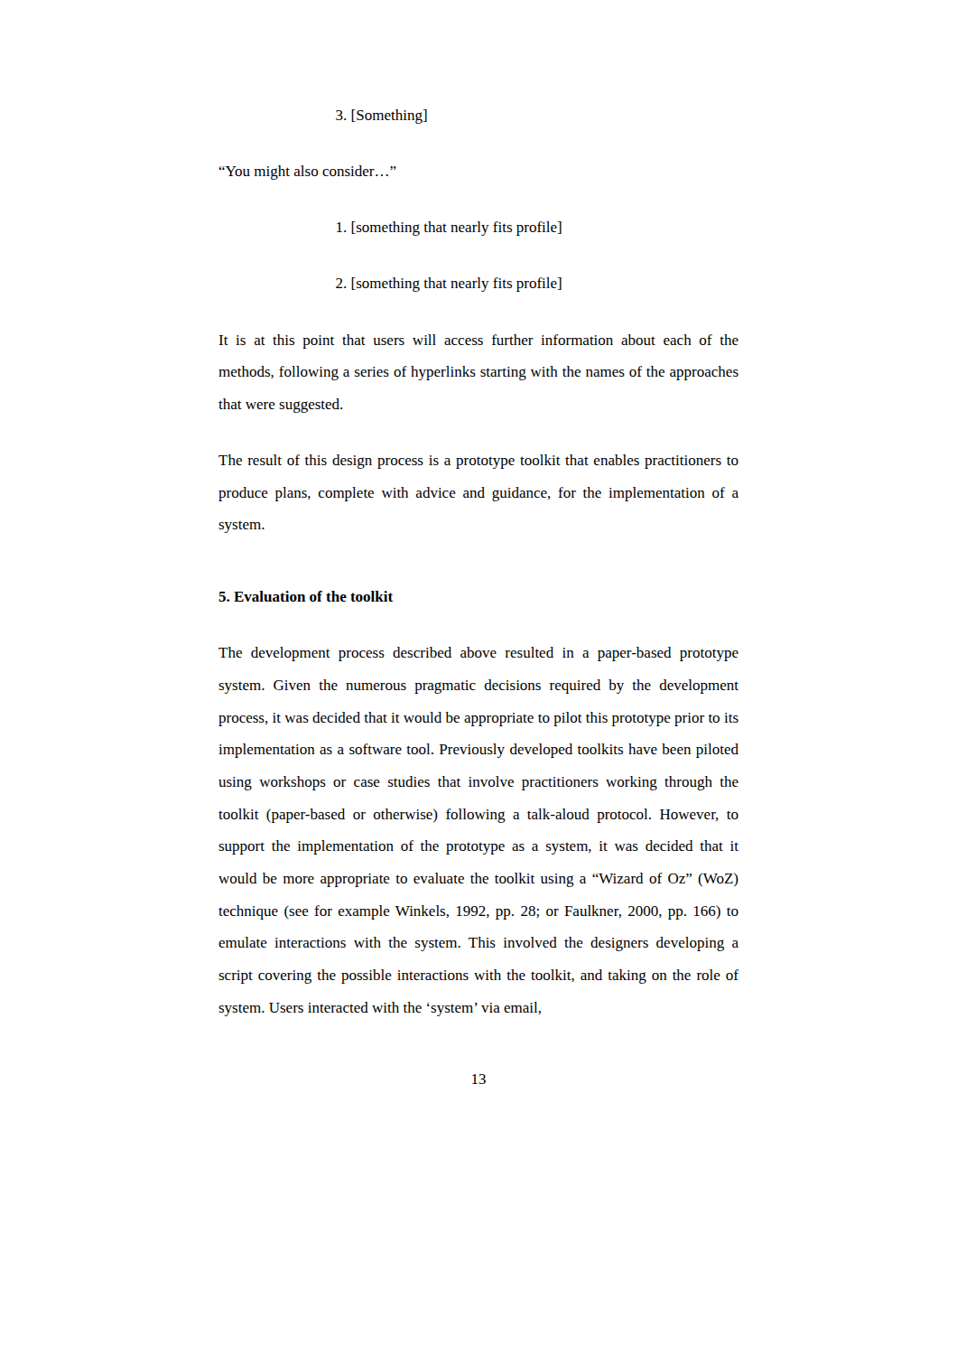3. [Something]
“You might also consider…”
1. [something that nearly fits profile]
2. [something that nearly fits profile]
It is at this point that users will access further information about each of the methods, following a series of hyperlinks starting with the names of the approaches that were suggested.
The result of this design process is a prototype toolkit that enables practitioners to produce plans, complete with advice and guidance, for the implementation of a system.
5. Evaluation of the toolkit
The development process described above resulted in a paper-based prototype system. Given the numerous pragmatic decisions required by the development process, it was decided that it would be appropriate to pilot this prototype prior to its implementation as a software tool. Previously developed toolkits have been piloted using workshops or case studies that involve practitioners working through the toolkit (paper-based or otherwise) following a talk-aloud protocol. However, to support the implementation of the prototype as a system, it was decided that it would be more appropriate to evaluate the toolkit using a “Wizard of Oz” (WoZ) technique (see for example Winkels, 1992, pp. 28; or Faulkner, 2000, pp. 166) to emulate interactions with the system. This involved the designers developing a script covering the possible interactions with the toolkit, and taking on the role of system. Users interacted with the ‘system’ via email,
13